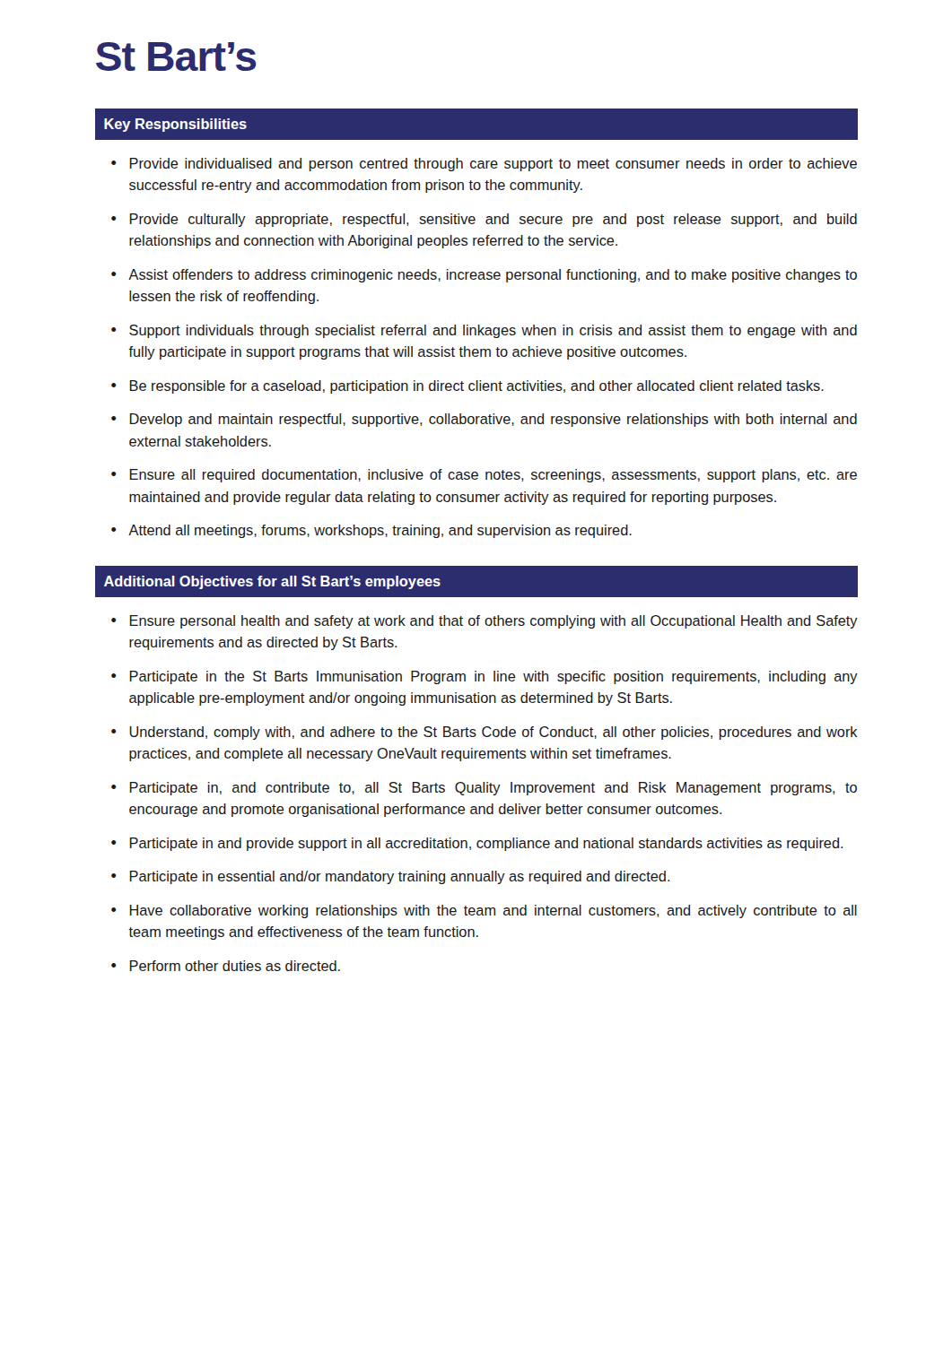St Bart’s
Key Responsibilities
Provide individualised and person centred through care support to meet consumer needs in order to achieve successful re-entry and accommodation from prison to the community.
Provide culturally appropriate, respectful, sensitive and secure pre and post release support, and build relationships and connection with Aboriginal peoples referred to the service.
Assist offenders to address criminogenic needs, increase personal functioning, and to make positive changes to lessen the risk of reoffending.
Support individuals through specialist referral and linkages when in crisis and assist them to engage with and fully participate in support programs that will assist them to achieve positive outcomes.
Be responsible for a caseload, participation in direct client activities, and other allocated client related tasks.
Develop and maintain respectful, supportive, collaborative, and responsive relationships with both internal and external stakeholders.
Ensure all required documentation, inclusive of case notes, screenings, assessments, support plans, etc. are maintained and provide regular data relating to consumer activity as required for reporting purposes.
Attend all meetings, forums, workshops, training, and supervision as required.
Additional Objectives for all St Bart’s employees
Ensure personal health and safety at work and that of others complying with all Occupational Health and Safety requirements and as directed by St Barts.
Participate in the St Barts Immunisation Program in line with specific position requirements, including any applicable pre-employment and/or ongoing immunisation as determined by St Barts.
Understand, comply with, and adhere to the St Barts Code of Conduct, all other policies, procedures and work practices, and complete all necessary OneVault requirements within set timeframes.
Participate in, and contribute to, all St Barts Quality Improvement and Risk Management programs, to encourage and promote organisational performance and deliver better consumer outcomes.
Participate in and provide support in all accreditation, compliance and national standards activities as required.
Participate in essential and/or mandatory training annually as required and directed.
Have collaborative working relationships with the team and internal customers, and actively contribute to all team meetings and effectiveness of the team function.
Perform other duties as directed.